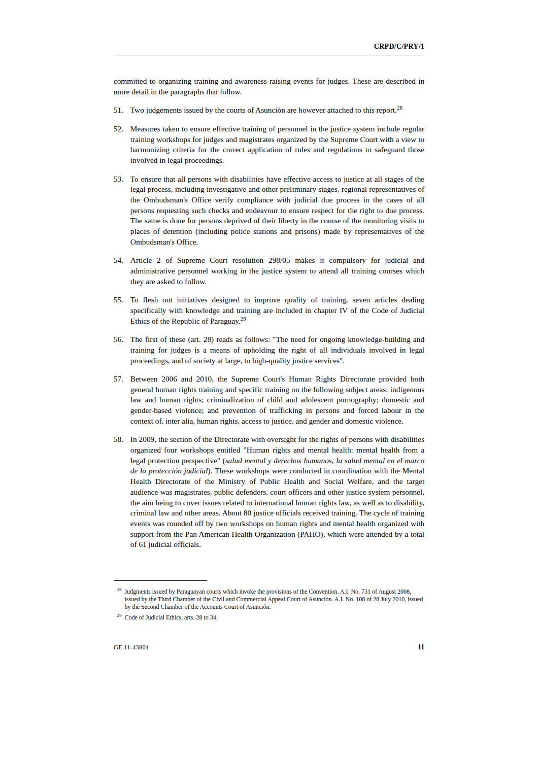CRPD/C/PRY/1
committed to organizing training and awareness-raising events for judges. These are described in more detail in the paragraphs that follow.
51.
Two judgements issued by the courts of Asunción are however attached to this report.28
52.
Measures taken to ensure effective training of personnel in the justice system include regular training workshops for judges and magistrates organized by the Supreme Court with a view to harmonizing criteria for the correct application of rules and regulations to safeguard those involved in legal proceedings.
53.
To ensure that all persons with disabilities have effective access to justice at all stages of the legal process, including investigative and other preliminary stages, regional representatives of the Ombudsman's Office verify compliance with judicial due process in the cases of all persons requesting such checks and endeavour to ensure respect for the right to due process. The same is done for persons deprived of their liberty in the course of the monitoring visits to places of detention (including police stations and prisons) made by representatives of the Ombudsman's Office.
54.
Article 2 of Supreme Court resolution 298/05 makes it compulsory for judicial and administrative personnel working in the justice system to attend all training courses which they are asked to follow.
55.
To flesh out initiatives designed to improve quality of training, seven articles dealing specifically with knowledge and training are included in chapter IV of the Code of Judicial Ethics of the Republic of Paraguay.29
56.
The first of these (art. 28) reads as follows: "The need for ongoing knowledge-building and training for judges is a means of upholding the right of all individuals involved in legal proceedings, and of society at large, to high-quality justice services".
57.
Between 2006 and 2010, the Supreme Court's Human Rights Directorate provided both general human rights training and specific training on the following subject areas: indigenous law and human rights; criminalization of child and adolescent pornography; domestic and gender-based violence; and prevention of trafficking in persons and forced labour in the context of, inter alia, human rights, access to justice, and gender and domestic violence.
58.
In 2009, the section of the Directorate with oversight for the rights of persons with disabilities organized four workshops entitled "Human rights and mental health: mental health from a legal protection perspective" (salud mental y derechos humanos, la salud mental en el marco de la protección judicial). These workshops were conducted in coordination with the Mental Health Directorate of the Ministry of Public Health and Social Welfare, and the target audience was magistrates, public defenders, court officers and other justice system personnel, the aim being to cover issues related to international human rights law, as well as to disability, criminal law and other areas. About 80 justice officials received training. The cycle of training events was rounded off by two workshops on human rights and mental health organized with support from the Pan American Health Organization (PAHO), which were attended by a total of 61 judicial officials.
28
Judgments issued by Paraguayan courts which invoke the provisions of the Convention. A.I. No. 731 of August 2008, issued by the Third Chamber of the Civil and Commercial Appeal Court of Asunción. A.I. No. 108 of 28 July 2010, issued by the Second Chamber of the Accounts Court of Asunción.
29
Code of Judicial Ethics, arts. 28 to 34.
GE.11-43801
11